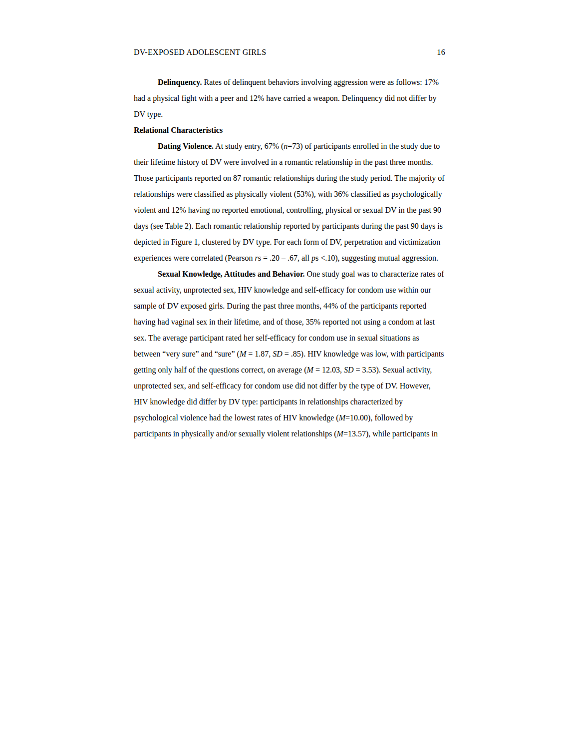DV-Exposed Adolescent Girls 16
Delinquency. Rates of delinquent behaviors involving aggression were as follows: 17% had a physical fight with a peer and 12% have carried a weapon. Delinquency did not differ by DV type.
Relational Characteristics
Dating Violence. At study entry, 67% (n=73) of participants enrolled in the study due to their lifetime history of DV were involved in a romantic relationship in the past three months. Those participants reported on 87 romantic relationships during the study period. The majority of relationships were classified as physically violent (53%), with 36% classified as psychologically violent and 12% having no reported emotional, controlling, physical or sexual DV in the past 90 days (see Table 2). Each romantic relationship reported by participants during the past 90 days is depicted in Figure 1, clustered by DV type. For each form of DV, perpetration and victimization experiences were correlated (Pearson rs = .20 – .67, all ps <.10), suggesting mutual aggression.
Sexual Knowledge, Attitudes and Behavior. One study goal was to characterize rates of sexual activity, unprotected sex, HIV knowledge and self-efficacy for condom use within our sample of DV exposed girls. During the past three months, 44% of the participants reported having had vaginal sex in their lifetime, and of those, 35% reported not using a condom at last sex. The average participant rated her self-efficacy for condom use in sexual situations as between “very sure” and “sure” (M = 1.87, SD = .85). HIV knowledge was low, with participants getting only half of the questions correct, on average (M = 12.03, SD = 3.53). Sexual activity, unprotected sex, and self-efficacy for condom use did not differ by the type of DV. However, HIV knowledge did differ by DV type: participants in relationships characterized by psychological violence had the lowest rates of HIV knowledge (M=10.00), followed by participants in physically and/or sexually violent relationships (M=13.57), while participants in